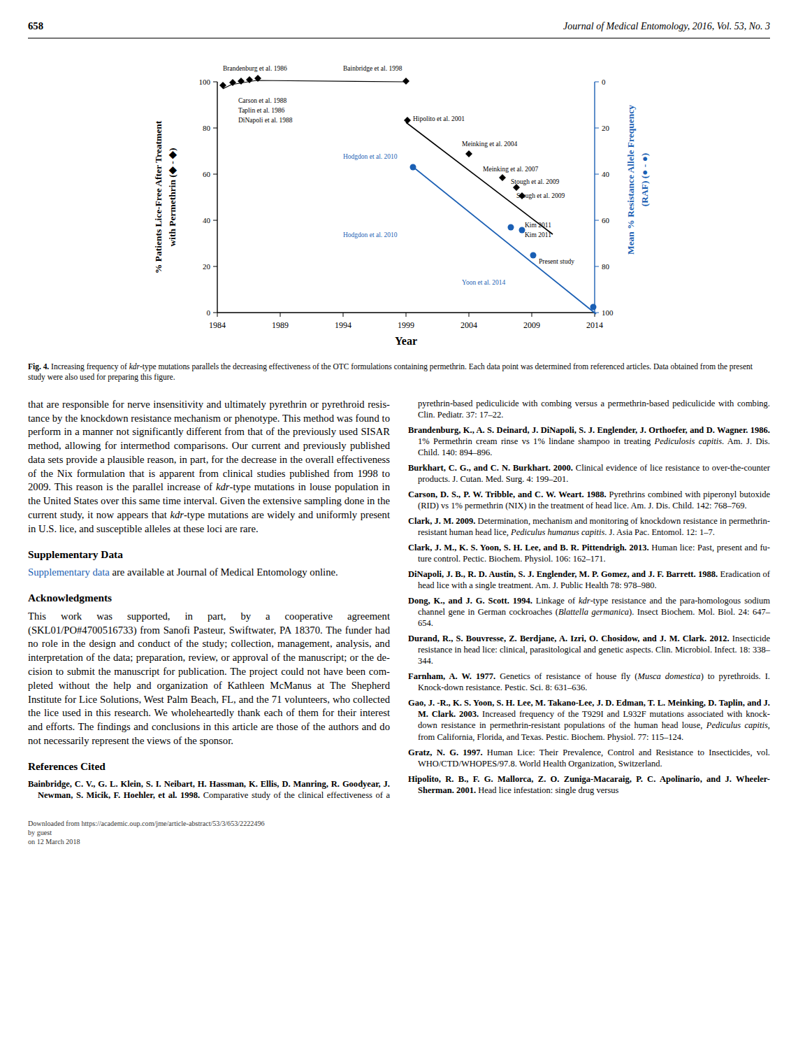658
Journal of Medical Entomology, 2016, Vol. 53, No. 3
100 80 60 40 20 0 0 20 40 60 80 100 1984 1989 1994 1999 2004 2009 2014 Year % Patients Lice-Free After Treatment with Permethrin (◆ - ◆) Mean % Resistance Allele Frequency (RAF) (● - ●) Brandenburg et al. 1986 Bainbridge et al. 1998 Carson et al. 1988 Taplin et al. 1986 DiNapoli et al. 1988 Hipolito et al. 2001 Meinking et al. 2004 Meinking et al. 2007 Stough et al. 2009 Stough et al. 2009 Kim 2011 Kim 2011 Present study Hodgdon et al. 2010 Hodgdon et al. 2010 Yoon et al. 2014
Fig. 4. Increasing frequency of kdr-type mutations parallels the decreasing effectiveness of the OTC formulations containing permethrin. Each data point was determined from referenced articles. Data obtained from the present study were also used for preparing this figure.
that are responsible for nerve insensitivity and ultimately pyrethrin or pyrethroid resistance by the knockdown resistance mechanism or phenotype. This method was found to perform in a manner not significantly different from that of the previously used SISAR method, allowing for intermethod comparisons. Our current and previously published data sets provide a plausible reason, in part, for the decrease in the overall effectiveness of the Nix formulation that is apparent from clinical studies published from 1998 to 2009. This reason is the parallel increase of kdr-type mutations in louse population in the United States over this same time interval. Given the extensive sampling done in the current study, it now appears that kdr-type mutations are widely and uniformly present in U.S. lice, and susceptible alleles at these loci are rare.
Supplementary Data
Supplementary data are available at Journal of Medical Entomology online.
Acknowledgments
This work was supported, in part, by a cooperative agreement (SKL01/PO#4700516733) from Sanofi Pasteur, Swiftwater, PA 18370. The funder had no role in the design and conduct of the study; collection, management, analysis, and interpretation of the data; preparation, review, or approval of the manuscript; or the decision to submit the manuscript for publication. The project could not have been completed without the help and organization of Kathleen McManus at The Shepherd Institute for Lice Solutions, West Palm Beach, FL, and the 71 volunteers, who collected the lice used in this research. We wholeheartedly thank each of them for their interest and efforts. The findings and conclusions in this article are those of the authors and do not necessarily represent the views of the sponsor.
References Cited
Bainbridge, C. V., G. L. Klein, S. I. Neibart, H. Hassman, K. Ellis, D. Manring, R. Goodyear, J. Newman, S. Micik, F. Hoehler, et al. 1998. Comparative study of the clinical effectiveness of a pyrethrin-based pediculicide with combing versus a permethrin-based pediculicide with combing. Clin. Pediatr. 37: 17–22.
Brandenburg, K., A. S. Deinard, J. DiNapoli, S. J. Englender, J. Orthoefer, and D. Wagner. 1986. 1% Permethrin cream rinse vs 1% lindane shampoo in treating Pediculosis capitis. Am. J. Dis. Child. 140: 894–896.
Burkhart, C. G., and C. N. Burkhart. 2000. Clinical evidence of lice resistance to over-the-counter products. J. Cutan. Med. Surg. 4: 199–201.
Carson, D. S., P. W. Tribble, and C. W. Weart. 1988. Pyrethrins combined with piperonyl butoxide (RID) vs 1% permethrin (NIX) in the treatment of head lice. Am. J. Dis. Child. 142: 768–769.
Clark, J. M. 2009. Determination, mechanism and monitoring of knockdown resistance in permethrin-resistant human head lice, Pediculus humanus capitis. J. Asia Pac. Entomol. 12: 1–7.
Clark, J. M., K. S. Yoon, S. H. Lee, and B. R. Pittendrigh. 2013. Human lice: Past, present and future control. Pectic. Biochem. Physiol. 106: 162–171.
DiNapoli, J. B., R. D. Austin, S. J. Englender, M. P. Gomez, and J. F. Barrett. 1988. Eradication of head lice with a single treatment. Am. J. Public Health 78: 978–980.
Dong, K., and J. G. Scott. 1994. Linkage of kdr-type resistance and the para-homologous sodium channel gene in German cockroaches (Blattella germanica). Insect Biochem. Mol. Biol. 24: 647–654.
Durand, R., S. Bouvresse, Z. Berdjane, A. Izri, O. Chosidow, and J. M. Clark. 2012. Insecticide resistance in head lice: clinical, parasitological and genetic aspects. Clin. Microbiol. Infect. 18: 338–344.
Farnham, A. W. 1977. Genetics of resistance of house fly (Musca domestica) to pyrethroids. I. Knock-down resistance. Pestic. Sci. 8: 631–636.
Gao, J. -R., K. S. Yoon, S. H. Lee, M. Takano-Lee, J. D. Edman, T. L. Meinking, D. Taplin, and J. M. Clark. 2003. Increased frequency of the T929I and L932F mutations associated with knockdown resistance in permethrin-resistant populations of the human head louse, Pediculus capitis, from California, Florida, and Texas. Pestic. Biochem. Physiol. 77: 115–124.
Gratz, N. G. 1997. Human Lice: Their Prevalence, Control and Resistance to Insecticides, vol. WHO/CTD/WHOPES/97.8. World Health Organization, Switzerland.
Hipolito, R. B., F. G. Mallorca, Z. O. Zuniga-Macaraig, P. C. Apolinario, and J. Wheeler-Sherman. 2001. Head lice infestation: single drug versus
Downloaded from https://academic.oup.com/jme/article-abstract/53/3/653/2222496
by guest
on 12 March 2018